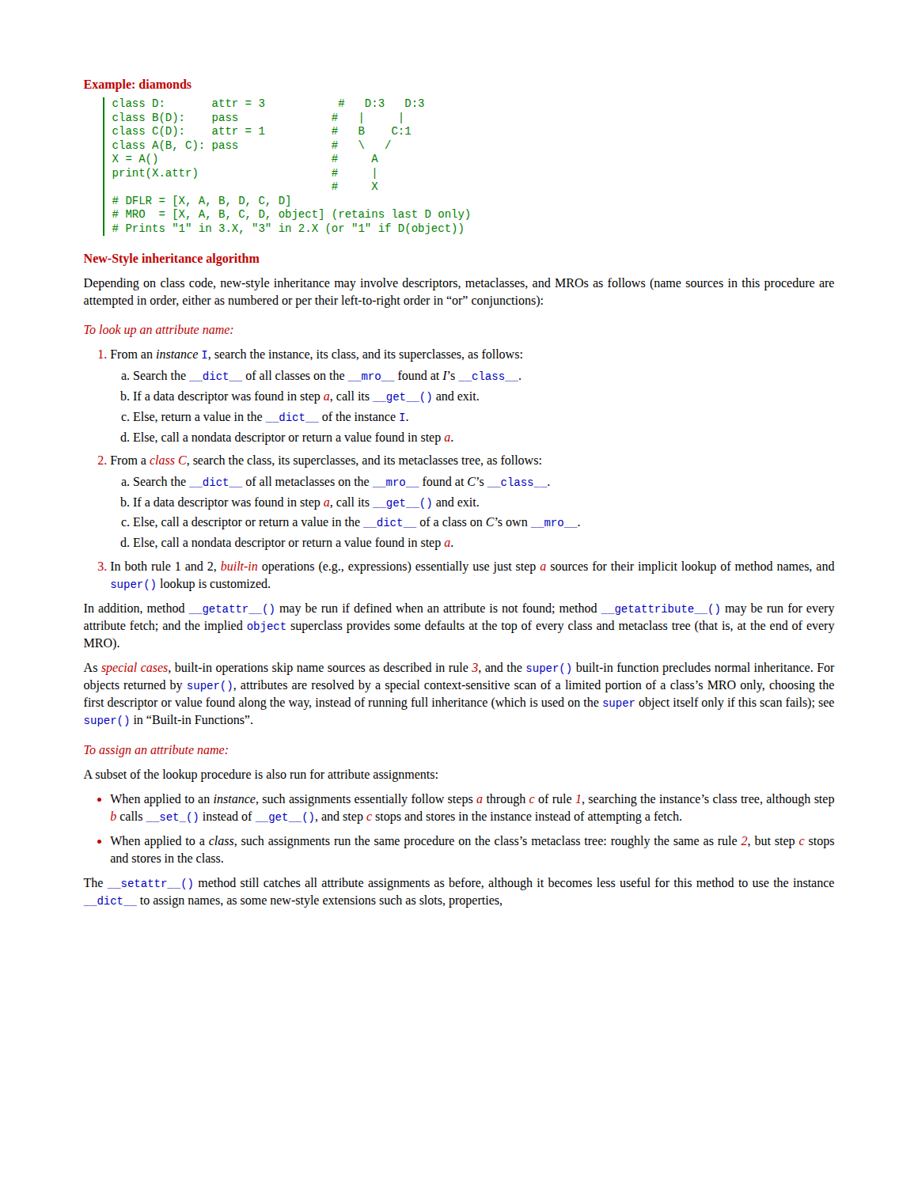Example: diamonds
class D:       attr = 3           #   D:3   D:3
class B(D):    pass              #   |     |
class C(D):    attr = 1          #   B    C:1
class A(B, C): pass              #   \   /
X = A()                          #     A
print(X.attr)                    #     |
                                 #     X
# DFLR = [X, A, B, D, C, D]
# MRO  = [X, A, B, C, D, object] (retains last D only)
# Prints "1" in 3.X, "3" in 2.X (or "1" if D(object))
New-Style inheritance algorithm
Depending on class code, new-style inheritance may involve descriptors, metaclasses, and MROs as follows (name sources in this procedure are attempted in order, either as numbered or per their left-to-right order in “or” conjunctions):
To look up an attribute name:
From an instance I, search the instance, its class, and its superclasses, as follows:
Search the __dict__ of all classes on the __mro__ found at I’s __class__.
If a data descriptor was found in step a, call its __get__() and exit.
Else, return a value in the __dict__ of the instance I.
Else, call a nondata descriptor or return a value found in step a.
From a class C, search the class, its superclasses, and its metaclasses tree, as follows:
Search the __dict__ of all metaclasses on the __mro__ found at C’s __class__.
If a data descriptor was found in step a, call its __get__() and exit.
Else, call a descriptor or return a value in the __dict__ of a class on C’s own __mro__.
Else, call a nondata descriptor or return a value found in step a.
In both rule 1 and 2, built-in operations (e.g., expressions) essentially use just step a sources for their implicit lookup of method names, and super() lookup is customized.
In addition, method __getattr__() may be run if defined when an attribute is not found; method __getattribute__() may be run for every attribute fetch; and the implied object superclass provides some defaults at the top of every class and metaclass tree (that is, at the end of every MRO).
As special cases, built-in operations skip name sources as described in rule 3, and the super() built-in function precludes normal inheritance. For objects returned by super(), attributes are resolved by a special context-sensitive scan of a limited portion of a class’s MRO only, choosing the first descriptor or value found along the way, instead of running full inheritance (which is used on the super object itself only if this scan fails); see super() in “Built-in Functions”.
To assign an attribute name:
A subset of the lookup procedure is also run for attribute assignments:
When applied to an instance, such assignments essentially follow steps a through c of rule 1, searching the instance’s class tree, although step b calls __set_() instead of __get__(), and step c stops and stores in the instance instead of attempting a fetch.
When applied to a class, such assignments run the same procedure on the class’s metaclass tree: roughly the same as rule 2, but step c stops and stores in the class.
The __setattr__() method still catches all attribute assignments as before, although it becomes less useful for this method to use the instance __dict__ to assign names, as some new-style extensions such as slots, properties,